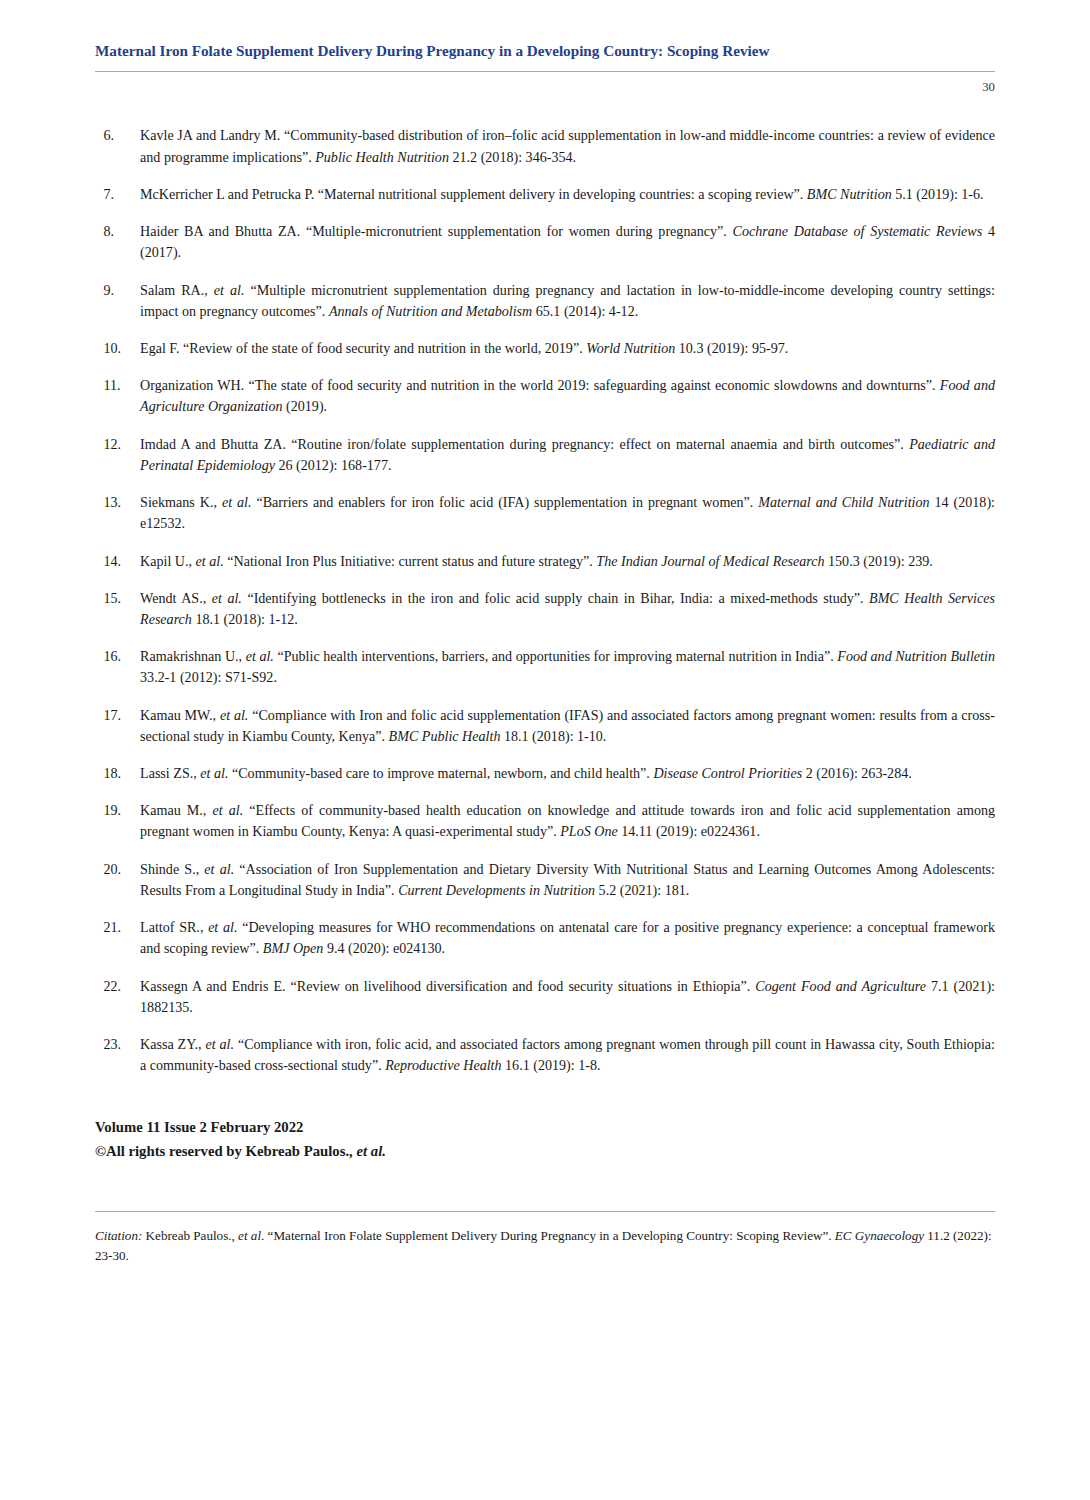Maternal Iron Folate Supplement Delivery During Pregnancy in a Developing Country: Scoping Review
30
Kavle JA and Landry M. “Community-based distribution of iron–folic acid supplementation in low-and middle-income countries: a review of evidence and programme implications”. Public Health Nutrition 21.2 (2018): 346-354.
McKerricher L and Petrucka P. “Maternal nutritional supplement delivery in developing countries: a scoping review”. BMC Nutrition 5.1 (2019): 1-6.
Haider BA and Bhutta ZA. “Multiple-micronutrient supplementation for women during pregnancy”. Cochrane Database of Systematic Reviews 4 (2017).
Salam RA., et al. “Multiple micronutrient supplementation during pregnancy and lactation in low-to-middle-income developing country settings: impact on pregnancy outcomes”. Annals of Nutrition and Metabolism 65.1 (2014): 4-12.
Egal F. “Review of the state of food security and nutrition in the world, 2019”. World Nutrition 10.3 (2019): 95-97.
Organization WH. “The state of food security and nutrition in the world 2019: safeguarding against economic slowdowns and downturns”. Food and Agriculture Organization (2019).
Imdad A and Bhutta ZA. “Routine iron/folate supplementation during pregnancy: effect on maternal anaemia and birth outcomes”. Paediatric and Perinatal Epidemiology 26 (2012): 168-177.
Siekmans K., et al. “Barriers and enablers for iron folic acid (IFA) supplementation in pregnant women”. Maternal and Child Nutrition 14 (2018): e12532.
Kapil U., et al. “National Iron Plus Initiative: current status and future strategy”. The Indian Journal of Medical Research 150.3 (2019): 239.
Wendt AS., et al. “Identifying bottlenecks in the iron and folic acid supply chain in Bihar, India: a mixed-methods study”. BMC Health Services Research 18.1 (2018): 1-12.
Ramakrishnan U., et al. “Public health interventions, barriers, and opportunities for improving maternal nutrition in India”. Food and Nutrition Bulletin 33.2-1 (2012): S71-S92.
Kamau MW., et al. “Compliance with Iron and folic acid supplementation (IFAS) and associated factors among pregnant women: results from a cross-sectional study in Kiambu County, Kenya”. BMC Public Health 18.1 (2018): 1-10.
Lassi ZS., et al. “Community-based care to improve maternal, newborn, and child health”. Disease Control Priorities 2 (2016): 263-284.
Kamau M., et al. “Effects of community-based health education on knowledge and attitude towards iron and folic acid supplementation among pregnant women in Kiambu County, Kenya: A quasi-experimental study”. PLoS One 14.11 (2019): e0224361.
Shinde S., et al. “Association of Iron Supplementation and Dietary Diversity With Nutritional Status and Learning Outcomes Among Adolescents: Results From a Longitudinal Study in India”. Current Developments in Nutrition 5.2 (2021): 181.
Lattof SR., et al. “Developing measures for WHO recommendations on antenatal care for a positive pregnancy experience: a conceptual framework and scoping review”. BMJ Open 9.4 (2020): e024130.
Kassegn A and Endris E. “Review on livelihood diversification and food security situations in Ethiopia”. Cogent Food and Agriculture 7.1 (2021): 1882135.
Kassa ZY., et al. “Compliance with iron, folic acid, and associated factors among pregnant women through pill count in Hawassa city, South Ethiopia: a community-based cross-sectional study”. Reproductive Health 16.1 (2019): 1-8.
Volume 11 Issue 2 February 2022
©All rights reserved by Kebreab Paulos., et al.
Citation: Kebreab Paulos., et al. “Maternal Iron Folate Supplement Delivery During Pregnancy in a Developing Country: Scoping Review”. EC Gynaecology 11.2 (2022): 23-30.